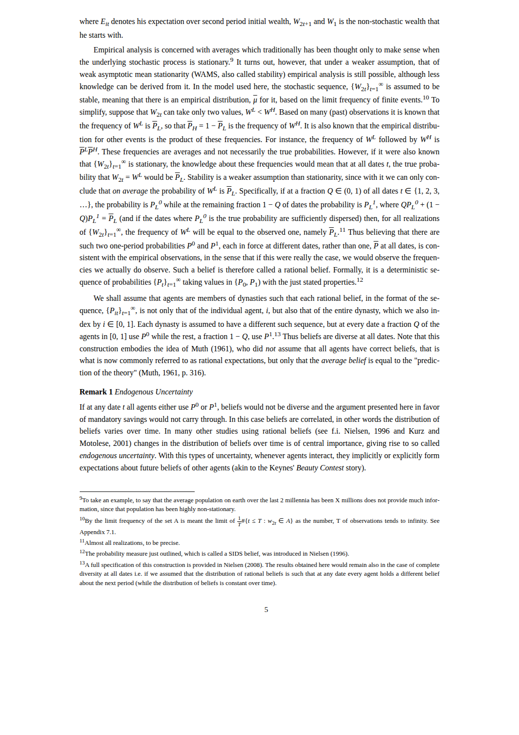where Eit denotes his expectation over second period initial wealth, W2t+1 and W1 is the non-stochastic wealth that he starts with.
Empirical analysis is concerned with averages which traditionally has been thought only to make sense when the underlying stochastic process is stationary.9 It turns out, however, that under a weaker assumption, that of weak asymptotic mean stationarity (WAMS, also called stability) empirical analysis is still possible, although less knowledge can be derived from it. In the model used here, the stochastic sequence, {W2t}t=1∞ is assumed to be stable, meaning that there is an empirical distribution, μ for it, based on the limit frequency of finite events.10 To simplify, suppose that W2t can take only two values, WL < WH. Based on many (past) observations it is known that the frequency of WL is PL, so that PH = 1 − PL is the frequency of WH. It is also known that the empirical distribution for other events is the product of these frequencies. For instance, the frequency of WL followed by WH is PLPH. These frequencies are averages and not necessarily the true probabilities. However, if it were also known that {W2t}t=1∞ is stationary, the knowledge about these frequencies would mean that at all dates t, the true probability that W2t = WL would be PL. Stability is a weaker assumption than stationarity, since with it we can only conclude that on average the probability of WL is PL. Specifically, if at a fraction Q ∈ (0, 1) of all dates t ∈ {1, 2, 3, …}, the probability is PL0 while at the remaining fraction 1 − Q of dates the probability is PL1, where QPL0 + (1 − Q)PL1 = PL (and if the dates where PL0 is the true probability are sufficiently dispersed) then, for all realizations of {W2t}t=1∞, the frequency of WL will be equal to the observed one, namely PL.11 Thus believing that there are such two one-period probabilities P0 and P1, each in force at different dates, rather than one, P at all dates, is consistent with the empirical observations, in the sense that if this were really the case, we would observe the frequencies we actually do observe. Such a belief is therefore called a rational belief. Formally, it is a deterministic sequence of probabilities {Pt}t=1∞ taking values in {P0, P1) with the just stated properties.12
We shall assume that agents are members of dynasties such that each rational belief, in the format of the sequence, {Pit}t=1∞, is not only that of the individual agent, i, but also that of the entire dynasty, which we also index by i ∈ [0, 1]. Each dynasty is assumed to have a different such sequence, but at every date a fraction Q of the agents in [0, 1] use P0 while the rest, a fraction 1 − Q, use P1.13 Thus beliefs are diverse at all dates. Note that this construction embodies the idea of Muth (1961), who did not assume that all agents have correct beliefs, that is what is now commonly referred to as rational expectations, but only that the average belief is equal to the "prediction of the theory" (Muth, 1961, p. 316).
Remark 1 Endogenous Uncertainty
If at any date t all agents either use P0 or P1, beliefs would not be diverse and the argument presented here in favor of mandatory savings would not carry through. In this case beliefs are correlated, in other words the distribution of beliefs varies over time. In many other studies using rational beliefs (see f.i. Nielsen, 1996 and Kurz and Motolese, 2001) changes in the distribution of beliefs over time is of central importance, giving rise to so called endogenous uncertainty. With this types of uncertainty, whenever agents interact, they implicitly or explicitly form expectations about future beliefs of other agents (akin to the Keynes' Beauty Contest story).
9To take an example, to say that the average population on earth over the last 2 millennia has been X millions does not provide much information, since that population has been highly non-stationary.
10By the limit frequency of the set A is meant the limit of 1 T#{t ≤ T : w2t ∈ A} as the number, T of observations tends to infinity. See Appendix 7.1.
11Almost all realizations, to be precise.
12The probability measure just outlined, which is called a SIDS belief, was introduced in Nielsen (1996).
13A full specification of this construction is provided in Nielsen (2008). The results obtained here would remain also in the case of complete diversity at all dates i.e. if we assumed that the distribution of rational beliefs is such that at any date every agent holds a different belief about the next period (while the distribution of beliefs is constant over time).
5